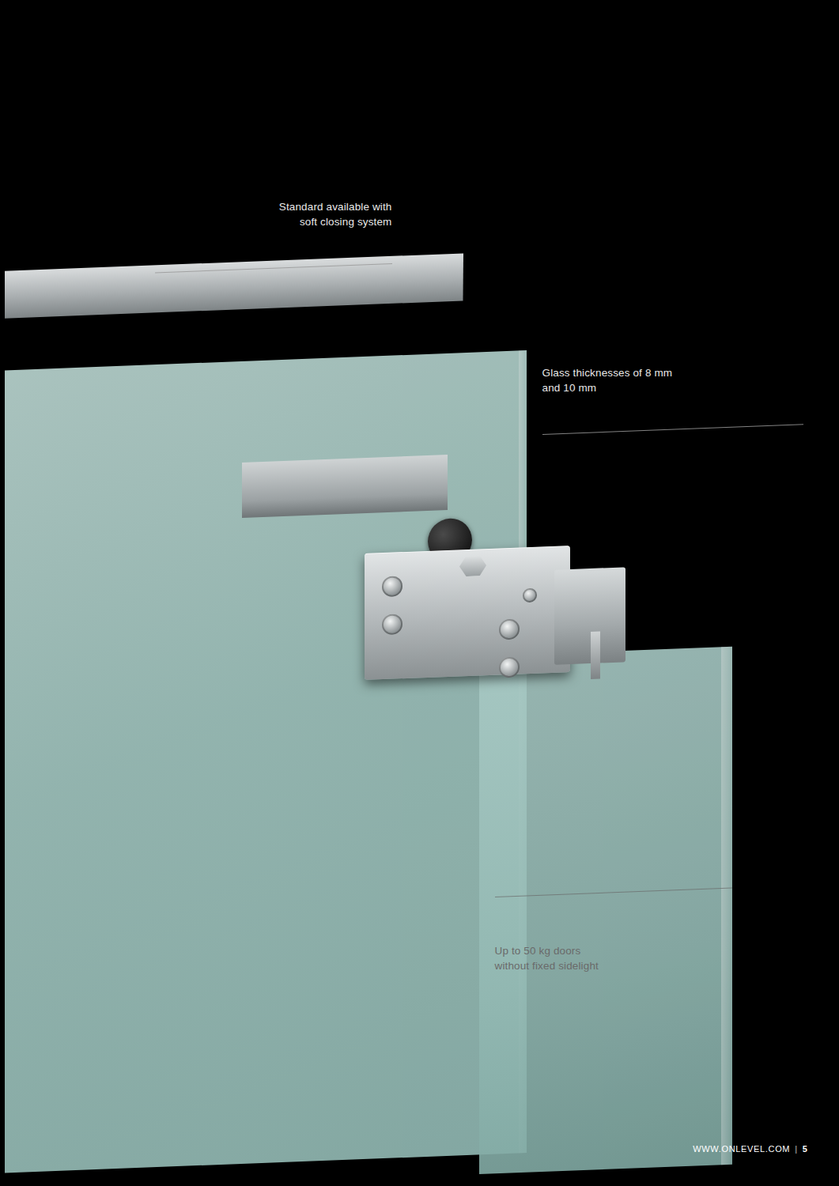Standard available with
soft closing system
Glass thicknesses of 8 mm
and 10 mm
Up to 50 kg doors
without fixed sidelight
WWW.ONLEVEL.COM|5